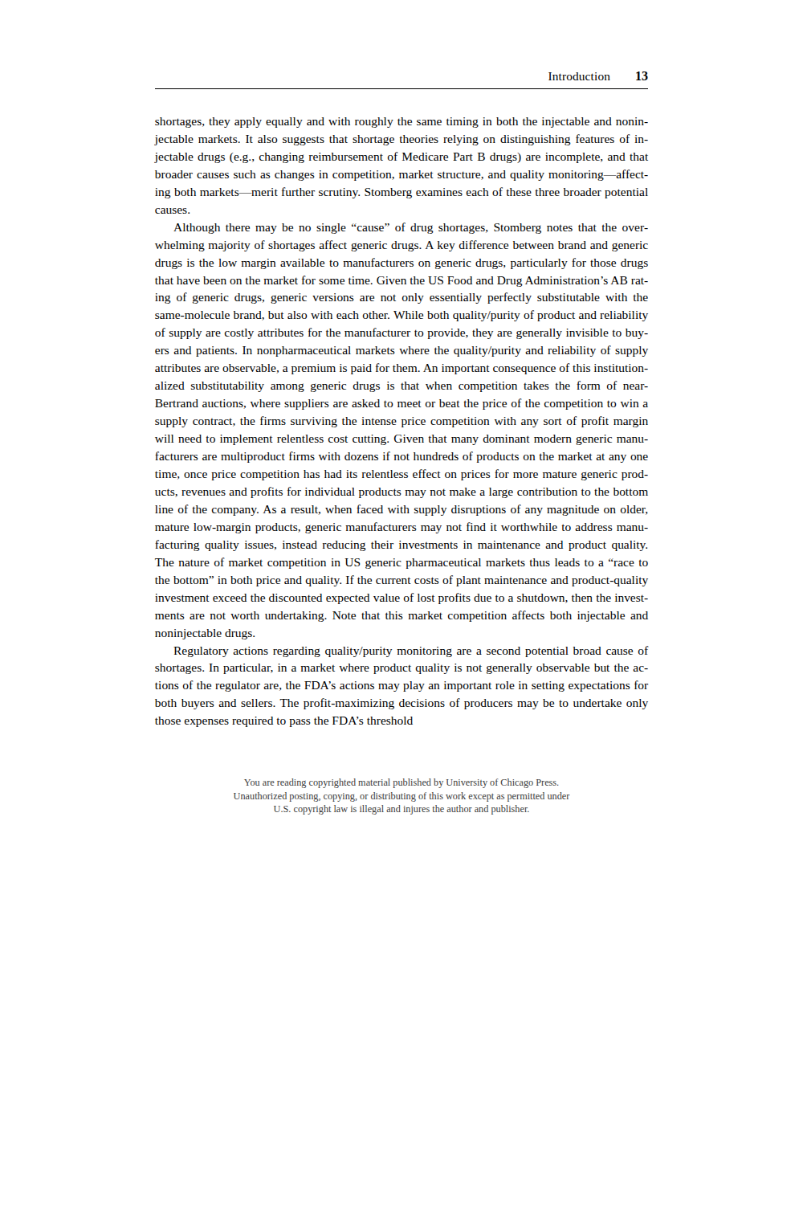Introduction 13
shortages, they apply equally and with roughly the same timing in both the injectable and noninjectable markets. It also suggests that shortage theories relying on distinguishing features of injectable drugs (e.g., changing reimbursement of Medicare Part B drugs) are incomplete, and that broader causes such as changes in competition, market structure, and quality monitoring—affecting both markets—merit further scrutiny. Stomberg examines each of these three broader potential causes.
Although there may be no single “cause” of drug shortages, Stomberg notes that the overwhelming majority of shortages affect generic drugs. A key difference between brand and generic drugs is the low margin available to manufacturers on generic drugs, particularly for those drugs that have been on the market for some time. Given the US Food and Drug Administration’s AB rating of generic drugs, generic versions are not only essentially perfectly substitutable with the same-molecule brand, but also with each other. While both quality/purity of product and reliability of supply are costly attributes for the manufacturer to provide, they are generally invisible to buyers and patients. In nonpharmaceutical markets where the quality/purity and reliability of supply attributes are observable, a premium is paid for them. An important consequence of this institutionalized substitutability among generic drugs is that when competition takes the form of near-Bertrand auctions, where suppliers are asked to meet or beat the price of the competition to win a supply contract, the firms surviving the intense price competition with any sort of profit margin will need to implement relentless cost cutting. Given that many dominant modern generic manufacturers are multiproduct firms with dozens if not hundreds of products on the market at any one time, once price competition has had its relentless effect on prices for more mature generic products, revenues and profits for individual products may not make a large contribution to the bottom line of the company. As a result, when faced with supply disruptions of any magnitude on older, mature low-margin products, generic manufacturers may not find it worthwhile to address manufacturing quality issues, instead reducing their investments in maintenance and product quality. The nature of market competition in US generic pharmaceutical markets thus leads to a “race to the bottom” in both price and quality. If the current costs of plant maintenance and product-quality investment exceed the discounted expected value of lost profits due to a shutdown, then the investments are not worth undertaking. Note that this market competition affects both injectable and noninjectable drugs.
Regulatory actions regarding quality/purity monitoring are a second potential broad cause of shortages. In particular, in a market where product quality is not generally observable but the actions of the regulator are, the FDA’s actions may play an important role in setting expectations for both buyers and sellers. The profit-maximizing decisions of producers may be to undertake only those expenses required to pass the FDA’s threshold
You are reading copyrighted material published by University of Chicago Press.
Unauthorized posting, copying, or distributing of this work except as permitted under
U.S. copyright law is illegal and injures the author and publisher.